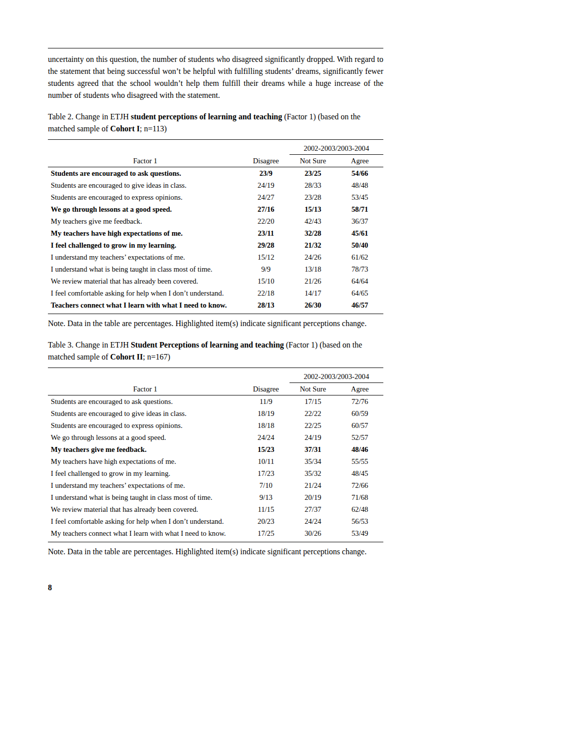uncertainty on this question, the number of students who disagreed significantly dropped. With regard to the statement that being successful won’t be helpful with fulfilling students’ dreams, significantly fewer students agreed that the school wouldn’t help them fulfill their dreams while a huge increase of the number of students who disagreed with the statement.
Table 2. Change in ETJH student perceptions of learning and teaching (Factor 1) (based on the matched sample of Cohort I; n=113)
| | | 2002-2003/2003-2004 |
| Factor 1 | Disagree | Not Sure | Agree |
| Students are encouraged to ask questions. | 23/9 | 23/25 | 54/66 |
| Students are encouraged to give ideas in class. | 24/19 | 28/33 | 48/48 |
| Students are encouraged to express opinions. | 24/27 | 23/28 | 53/45 |
| We go through lessons at a good speed. | 27/16 | 15/13 | 58/71 |
| My teachers give me feedback. | 22/20 | 42/43 | 36/37 |
| My teachers have high expectations of me. | 23/11 | 32/28 | 45/61 |
| I feel challenged to grow in my learning. | 29/28 | 21/32 | 50/40 |
| I understand my teachers’ expectations of me. | 15/12 | 24/26 | 61/62 |
| I understand what is being taught in class most of time. | 9/9 | 13/18 | 78/73 |
| We review material that has already been covered. | 15/10 | 21/26 | 64/64 |
| I feel comfortable asking for help when I don’t understand. | 22/18 | 14/17 | 64/65 |
| Teachers connect what I learn with what I need to know. | 28/13 | 26/30 | 46/57 |
Note. Data in the table are percentages. Highlighted item(s) indicate significant perceptions change.
Table 3. Change in ETJH Student Perceptions of learning and teaching (Factor 1) (based on the matched sample of Cohort II; n=167)
| | | 2002-2003/2003-2004 |
| Factor 1 | Disagree | Not Sure | Agree |
| Students are encouraged to ask questions. | 11/9 | 17/15 | 72/76 |
| Students are encouraged to give ideas in class. | 18/19 | 22/22 | 60/59 |
| Students are encouraged to express opinions. | 18/18 | 22/25 | 60/57 |
| We go through lessons at a good speed. | 24/24 | 24/19 | 52/57 |
| My teachers give me feedback. | 15/23 | 37/31 | 48/46 |
| My teachers have high expectations of me. | 10/11 | 35/34 | 55/55 |
| I feel challenged to grow in my learning. | 17/23 | 35/32 | 48/45 |
| I understand my teachers’ expectations of me. | 7/10 | 21/24 | 72/66 |
| I understand what is being taught in class most of time. | 9/13 | 20/19 | 71/68 |
| We review material that has already been covered. | 11/15 | 27/37 | 62/48 |
| I feel comfortable asking for help when I don’t understand. | 20/23 | 24/24 | 56/53 |
| My teachers connect what I learn with what I need to know. | 17/25 | 30/26 | 53/49 |
Note. Data in the table are percentages. Highlighted item(s) indicate significant perceptions change.
8